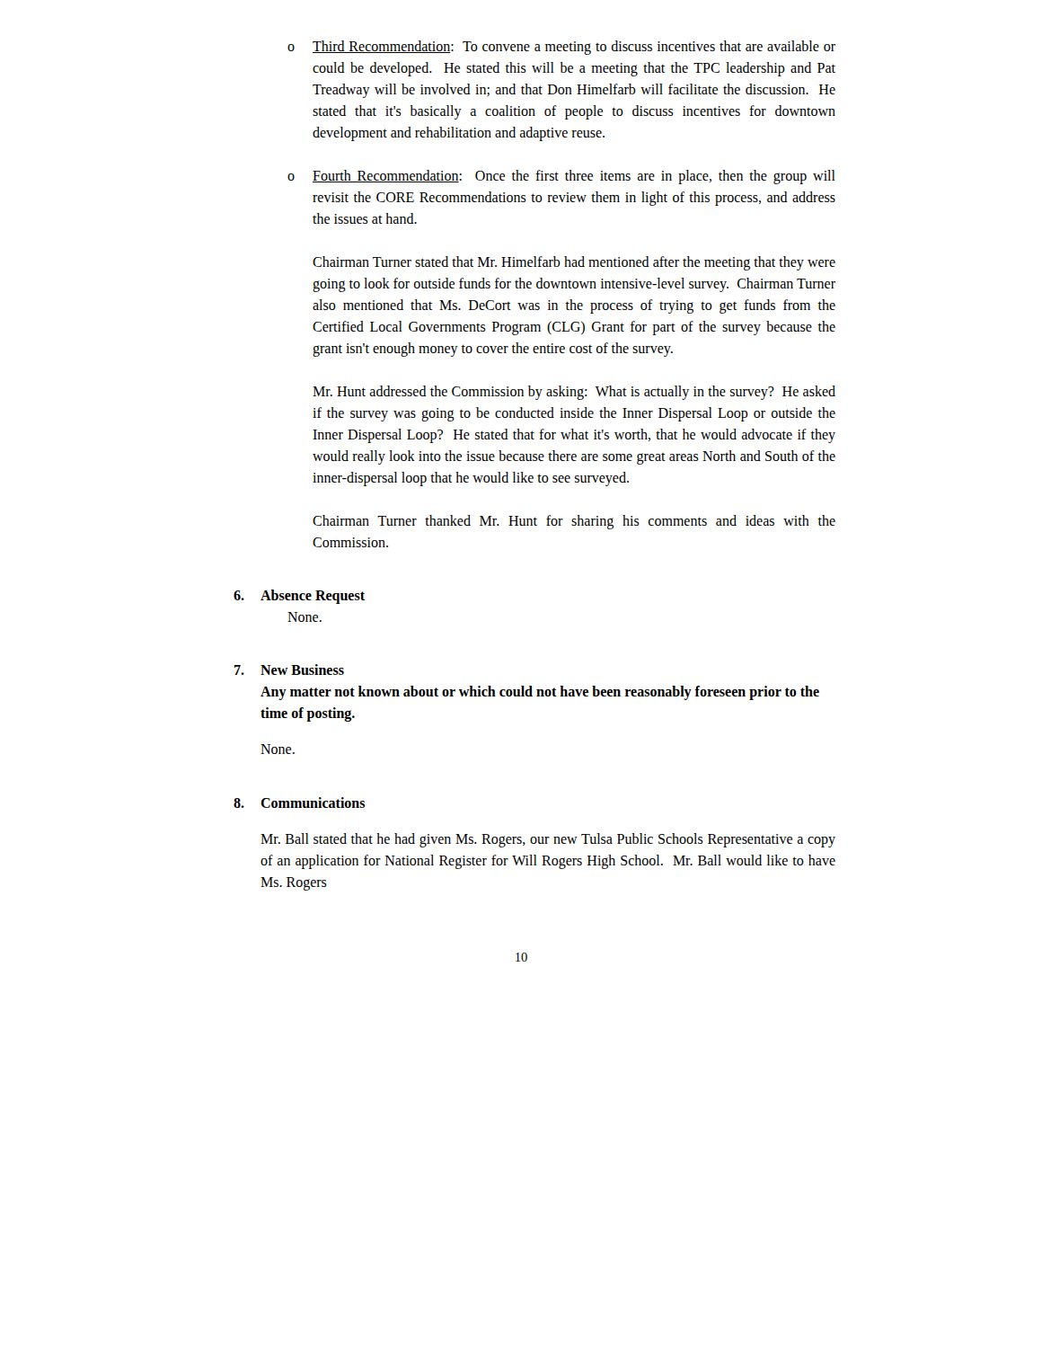o
Third Recommendation: To convene a meeting to discuss incentives that are available or could be developed. He stated this will be a meeting that the TPC leadership and Pat Treadway will be involved in; and that Don Himelfarb will facilitate the discussion. He stated that it's basically a coalition of people to discuss incentives for downtown development and rehabilitation and adaptive reuse.
o
Fourth Recommendation: Once the first three items are in place, then the group will revisit the CORE Recommendations to review them in light of this process, and address the issues at hand.
Chairman Turner stated that Mr. Himelfarb had mentioned after the meeting that they were going to look for outside funds for the downtown intensive-level survey. Chairman Turner also mentioned that Ms. DeCort was in the process of trying to get funds from the Certified Local Governments Program (CLG) Grant for part of the survey because the grant isn't enough money to cover the entire cost of the survey.
Mr. Hunt addressed the Commission by asking: What is actually in the survey? He asked if the survey was going to be conducted inside the Inner Dispersal Loop or outside the Inner Dispersal Loop? He stated that for what it's worth, that he would advocate if they would really look into the issue because there are some great areas North and South of the inner-dispersal loop that he would like to see surveyed.
Chairman Turner thanked Mr. Hunt for sharing his comments and ideas with the Commission.
6.
Absence Request
None.
7.
New Business
Any matter not known about or which could not have been reasonably foreseen prior to the time of posting.
None.
8.
Communications
Mr. Ball stated that he had given Ms. Rogers, our new Tulsa Public Schools Representative a copy of an application for National Register for Will Rogers High School. Mr. Ball would like to have Ms. Rogers
10